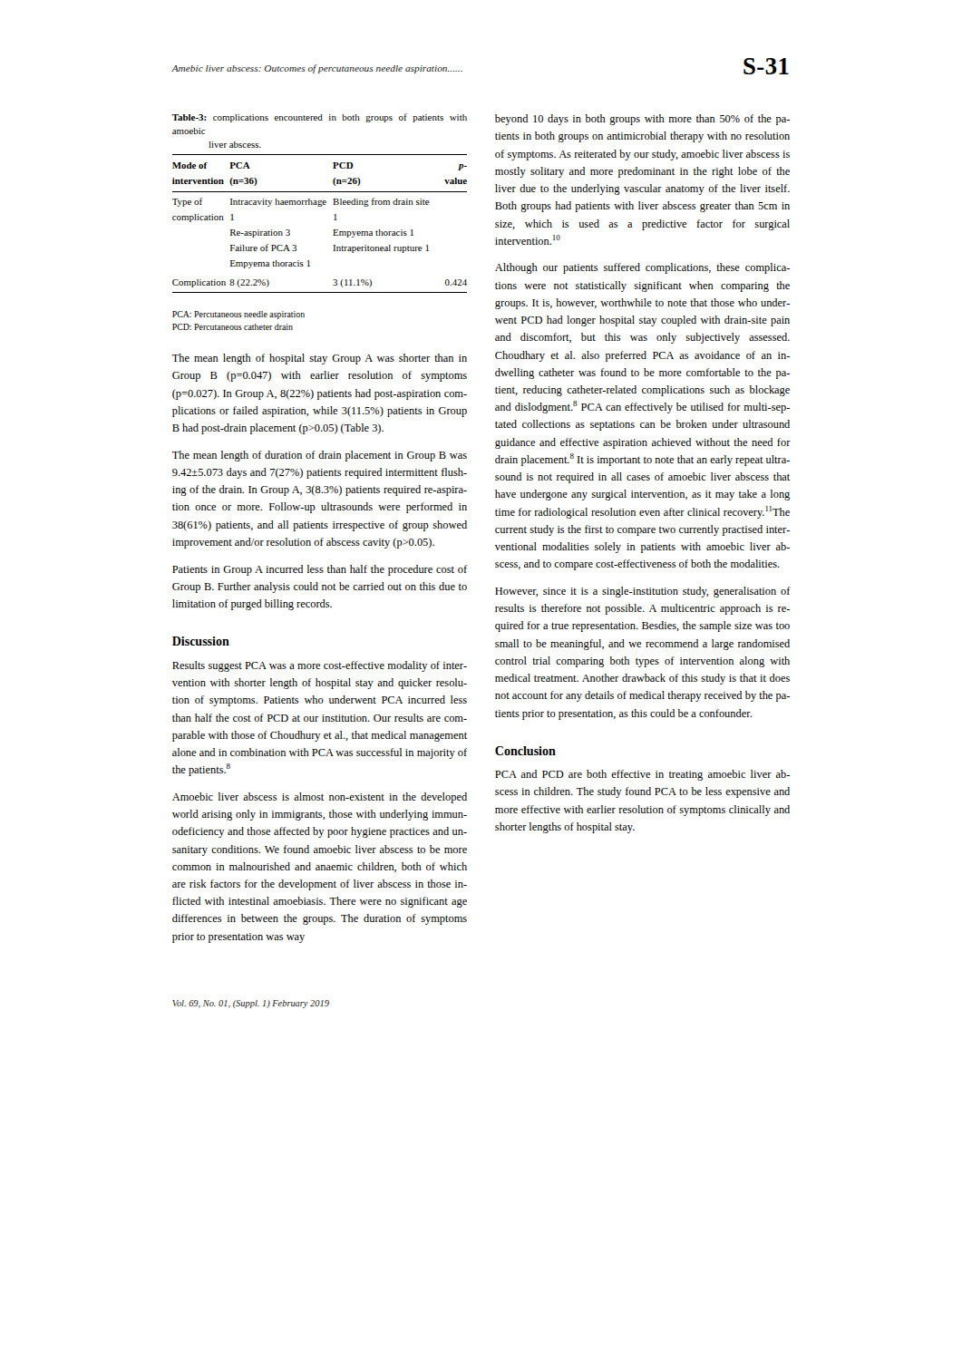Amebic liver abscess: Outcomes of percutaneous needle aspiration......
S-31
Table-3: complications encountered in both groups of patients with amoebic liver abscess.
| Mode of intervention | PCA (n=36) | PCD (n=26) | p -value |
| --- | --- | --- | --- |
| Type of complication | Intracavity haemorrhage 1 Re-aspiration 3 Failure of PCA 3 Empyema thoracis 1 | Bleeding from drain site 1 Empyema thoracis 1 Intraperitoneal rupture 1 | |
| Complication | 8 (22.2%) | 3 (11.1%) | 0.424 |
PCA: Percutaneous needle aspiration
PCD: Percutaneous catheter drain
The mean length of hospital stay Group A was shorter than in Group B (p=0.047) with earlier resolution of symptoms (p=0.027). In Group A, 8(22%) patients had post-aspiration complications or failed aspiration, while 3(11.5%) patients in Group B had post-drain placement (p>0.05) (Table 3).
The mean length of duration of drain placement in Group B was 9.42±5.073 days and 7(27%) patients required intermittent flushing of the drain. In Group A, 3(8.3%) patients required re-aspiration once or more. Follow-up ultrasounds were performed in 38(61%) patients, and all patients irrespective of group showed improvement and/or resolution of abscess cavity (p>0.05).
Patients in Group A incurred less than half the procedure cost of Group B. Further analysis could not be carried out on this due to limitation of purged billing records.
Discussion
Results suggest PCA was a more cost-effective modality of intervention with shorter length of hospital stay and quicker resolution of symptoms. Patients who underwent PCA incurred less than half the cost of PCD at our institution. Our results are comparable with those of Choudhury et al., that medical management alone and in combination with PCA was successful in majority of the patients.8
Amoebic liver abscess is almost non-existent in the developed world arising only in immigrants, those with underlying immunodeficiency and those affected by poor hygiene practices and unsanitary conditions. We found amoebic liver abscess to be more common in malnourished and anaemic children, both of which are risk factors for the development of liver abscess in those inflicted with intestinal amoebiasis. There were no significant age differences in between the groups. The duration of symptoms prior to presentation was way
beyond 10 days in both groups with more than 50% of the patients in both groups on antimicrobial therapy with no resolution of symptoms. As reiterated by our study, amoebic liver abscess is mostly solitary and more predominant in the right lobe of the liver due to the underlying vascular anatomy of the liver itself. Both groups had patients with liver abscess greater than 5cm in size, which is used as a predictive factor for surgical intervention.10
Although our patients suffered complications, these complications were not statistically significant when comparing the groups. It is, however, worthwhile to note that those who underwent PCD had longer hospital stay coupled with drain-site pain and discomfort, but this was only subjectively assessed. Choudhary et al. also preferred PCA as avoidance of an indwelling catheter was found to be more comfortable to the patient, reducing catheter-related complications such as blockage and dislodgment.8 PCA can effectively be utilised for multi-septated collections as septations can be broken under ultrasound guidance and effective aspiration achieved without the need for drain placement.8 It is important to note that an early repeat ultrasound is not required in all cases of amoebic liver abscess that have undergone any surgical intervention, as it may take a long time for radiological resolution even after clinical recovery.11The current study is the first to compare two currently practised interventional modalities solely in patients with amoebic liver abscess, and to compare cost-effectiveness of both the modalities.
However, since it is a single-institution study, generalisation of results is therefore not possible. A multicentric approach is required for a true representation. Besdies, the sample size was too small to be meaningful, and we recommend a large randomised control trial comparing both types of intervention along with medical treatment. Another drawback of this study is that it does not account for any details of medical therapy received by the patients prior to presentation, as this could be a confounder.
Conclusion
PCA and PCD are both effective in treating amoebic liver abscess in children. The study found PCA to be less expensive and more effective with earlier resolution of symptoms clinically and shorter lengths of hospital stay.
Vol. 69, No. 01, (Suppl. 1) February 2019